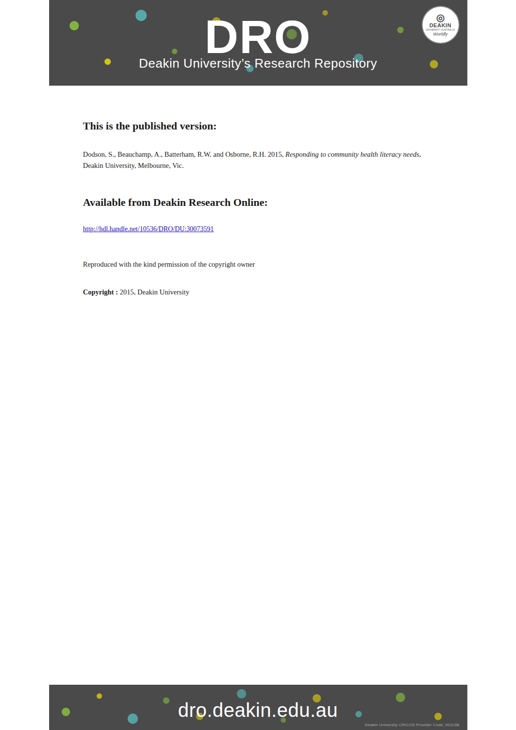◎ DEAKIN UNIVERSITY AUSTRALIA Worldly
DRO
Deakin University’s Research Repository
This is the published version:
Dodson, S., Beauchamp, A., Batterham, R.W. and Osborne, R.H. 2015, Responding to community health literacy needs, Deakin University, Melbourne, Vic.
Available from Deakin Research Online:
http://hdl.handle.net/10536/DRO/DU:30073591
Reproduced with the kind permission of the copyright owner
Copyright : 2015, Deakin University
dro.deakin.edu.au
Deakin University CRICOS Provider Code: 00113B